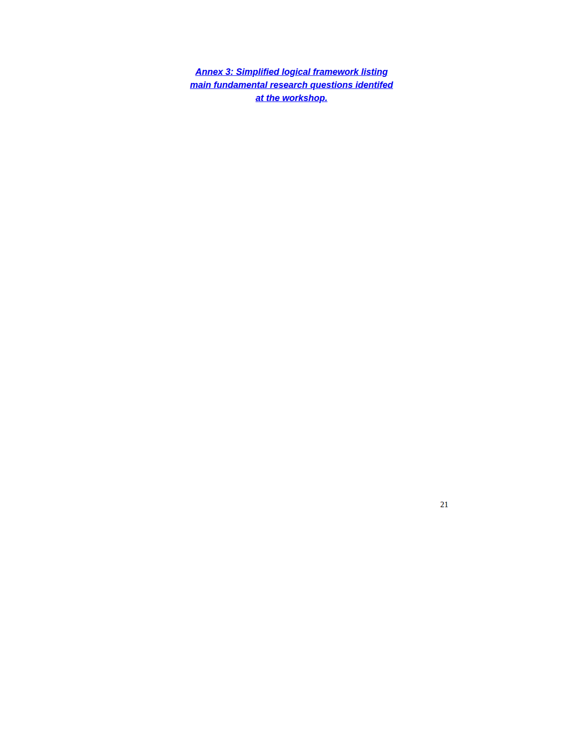Annex 3: Simplified logical framework listing main fundamental research questions identifed at the workshop.
21